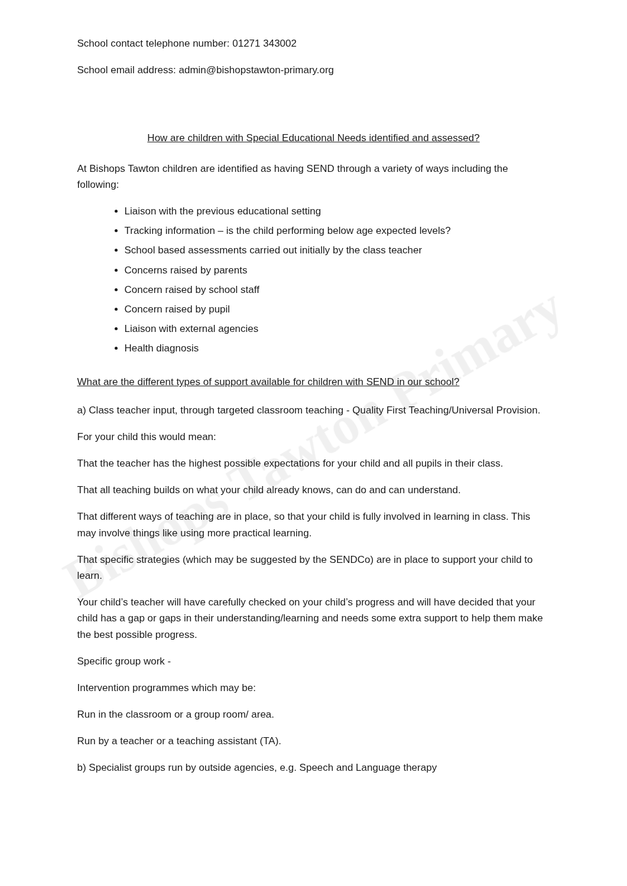Bishops Tawton Primary
School contact telephone number: 01271 343002
School email address: admin@bishopstawton-primary.org
How are children with Special Educational Needs identified and assessed?
At Bishops Tawton children are identified as having SEND through a variety of ways including the following:
Liaison with the previous educational setting
Tracking information – is the child performing below age expected levels?
School based assessments carried out initially by the class teacher
Concerns raised by parents
Concern raised by school staff
Concern raised by pupil
Liaison with external agencies
Health diagnosis
What are the different types of support available for children with SEND in our school?
a) Class teacher input, through targeted classroom teaching - Quality First Teaching/Universal Provision.
For your child this would mean:
That the teacher has the highest possible expectations for your child and all pupils in their class.
That all teaching builds on what your child already knows, can do and can understand.
That different ways of teaching are in place, so that your child is fully involved in learning in class. This may involve things like using more practical learning.
That specific strategies (which may be suggested by the SENDCo) are in place to support your child to learn.
Your child’s teacher will have carefully checked on your child’s progress and will have decided that your child has a gap or gaps in their understanding/learning and needs some extra support to help them make the best possible progress.
Specific group work -
Intervention programmes which may be:
Run in the classroom or a group room/ area.
Run by a teacher or a teaching assistant (TA).
b) Specialist groups run by outside agencies, e.g. Speech and Language therapy